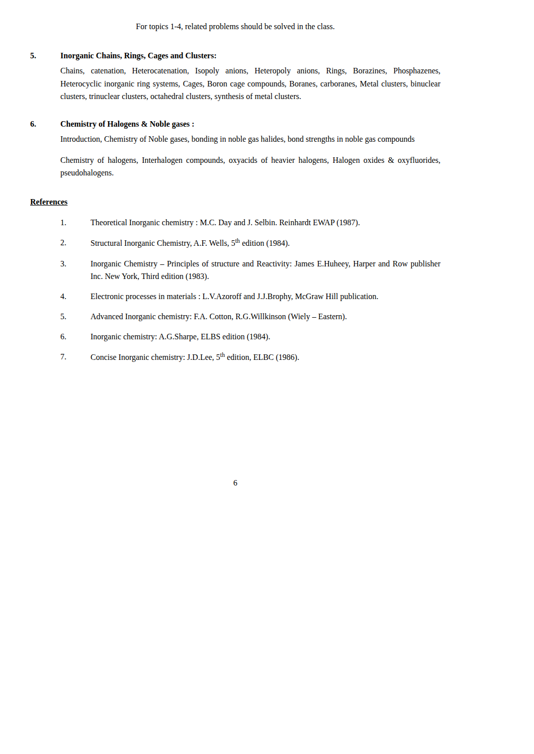For topics 1-4, related problems should be solved in the class.
5.
Inorganic Chains, Rings, Cages and Clusters:
Chains, catenation, Heterocatenation, Isopoly anions, Heteropoly anions, Rings, Borazines, Phosphazenes, Heterocyclic inorganic ring systems, Cages, Boron cage compounds, Boranes, carboranes, Metal clusters, binuclear clusters, trinuclear clusters, octahedral clusters, synthesis of metal clusters.
6.
Chemistry of Halogens & Noble gases :
Introduction, Chemistry of Noble gases, bonding in noble gas halides, bond strengths in noble gas compounds
Chemistry of halogens, Interhalogen compounds, oxyacids of heavier halogens, Halogen oxides & oxyfluorides, pseudohalogens.
References
Theoretical Inorganic chemistry : M.C. Day and J. Selbin. Reinhardt EWAP (1987).
Structural Inorganic Chemistry, A.F. Wells, 5th edition (1984).
Inorganic Chemistry – Principles of structure and Reactivity: James E.Huheey, Harper and Row publisher Inc. New York, Third edition (1983).
Electronic processes in materials : L.V.Azoroff and J.J.Brophy, McGraw Hill publication.
Advanced Inorganic chemistry: F.A. Cotton, R.G.Willkinson (Wiely – Eastern).
Inorganic chemistry: A.G.Sharpe, ELBS edition (1984).
Concise Inorganic chemistry: J.D.Lee, 5th edition, ELBC (1986).
6